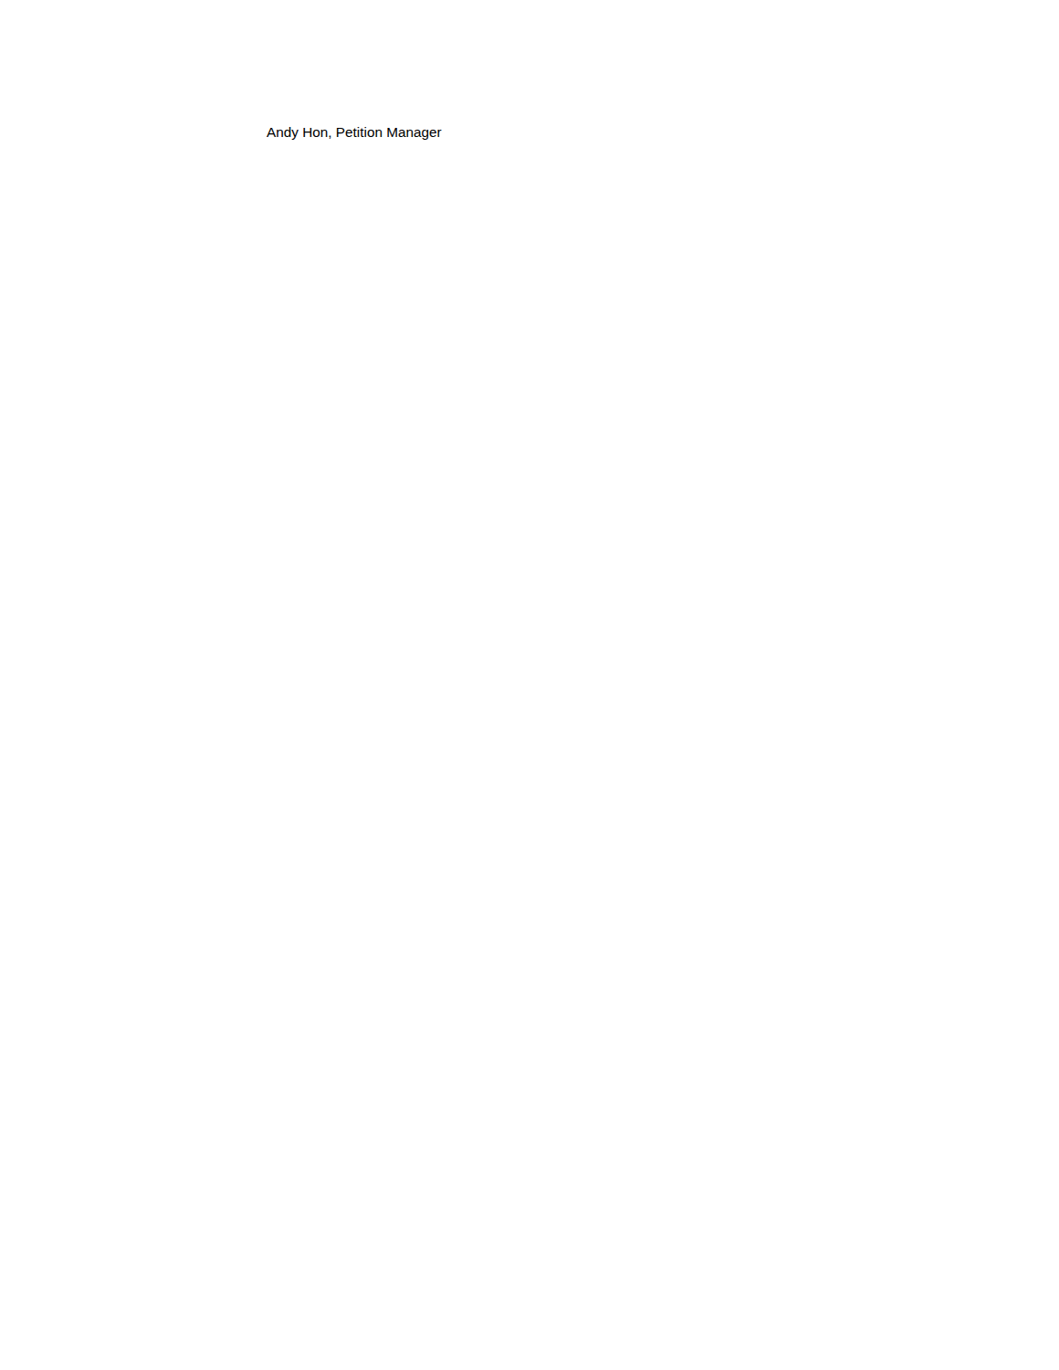Andy Hon, Petition Manager